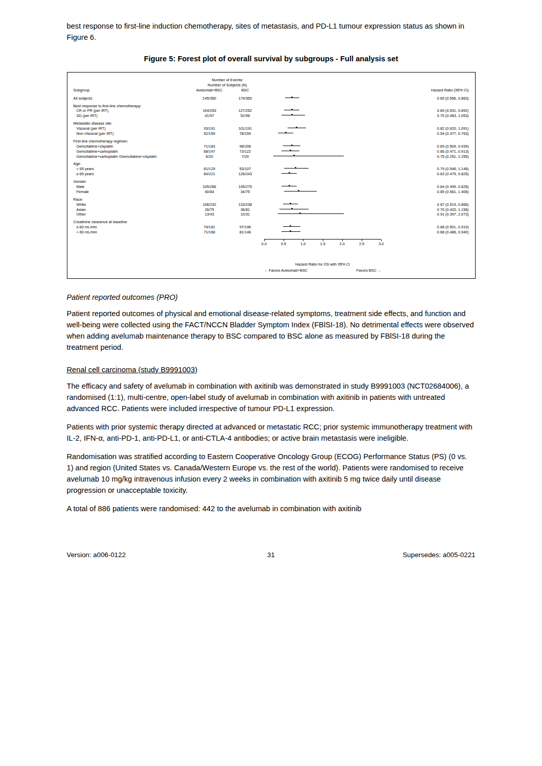best response to first-line induction chemotherapy, sites of metastasis, and PD-L1 tumour expression status as shown in Figure 6.
Figure 5: Forest plot of overall survival by subgroups - Full analysis set
| | Number of Events/ Number of Subjects (N) | | |
| Subgroup | Avelumab+BSC | BSC | | Hazard Ratio (95% CI) |
| All subjects | 145/350 | 179/350 | | 0.69 (0.556, 0.863) |
| Best response to first-line chemotherapy: | | | | |
| CR or PR (per IRT) | 104/253 | 127/252 | | 0.69 (0.531, 0.892) |
| SD (per IRT) | 41/97 | 52/98 | | 0.70 (0.463, 1.053) |
| Metastatic disease site: | | | | |
| Visceral (per IRT) | 93/191 | 101/191 | | 0.82 (0.620, 1.091) |
| Non-Visceral (per IRT) | 52/159 | 78/159 | | 0.54 (0.377, 0.763) |
| First-line chemotherapy regimen: | | | | |
| Gemcitabine+cisplatin | 71/183 | 98/206 | | 0.69 (0.509, 0.939) |
| Gemcitabine+carboplatin | 68/147 | 73/122 | | 0.66 (0.471, 0.913) |
| Gemcitabine+carboplatin /Gemcitabine+cisplatin | 6/20 | 7/20 | | 0.75 (0.251, 2.255) |
| Age: | | | | |
| < 65 years | 61/129 | 53/107 | | 0.79 (0.546, 1.146) |
| ≥ 65 years | 84/221 | 126/243 | | 0.63 (0.475, 0.825) |
| Gender: | | | | |
| Male | 105/266 | 145/275 | | 0.64 (0.499, 0.826) |
| Female | 40/84 | 34/75 | | 0.89 (0.561, 1.406) |
| Race: | | | | |
| White | 106/232 | 133/238 | | 0.67 (0.519, 0.866) |
| Asian | 26/75 | 36/81 | | 0.70 (0.420, 1.156) |
| Other | 13/43 | 10/31 | | 0.91 (0.397, 2.073) |
| Creatinine clearance at baseline: | | | | |
| ≥ 60 mL/min | 74/181 | 97/196 | | 0.68 (0.501, 0.919) |
| < 60 mL/min | 71/168 | 81/148 | | 0.68 (0.486, 0.940) |
| | | | 0.0 0.5 1.0 1.5 2.0 2.5 3.0 Hazard Ratio for OS with 95% CI ← Favors Avelumab+BSC Favors BSC → | |
Patient reported outcomes (PRO)
Patient reported outcomes of physical and emotional disease-related symptoms, treatment side effects, and function and well-being were collected using the FACT/NCCN Bladder Symptom Index (FBlSI-18). No detrimental effects were observed when adding avelumab maintenance therapy to BSC compared to BSC alone as measured by FBlSI-18 during the treatment period.
Renal cell carcinoma (study B9991003)
The efficacy and safety of avelumab in combination with axitinib was demonstrated in study B9991003 (NCT02684006), a randomised (1:1), multi-centre, open-label study of avelumab in combination with axitinib in patients with untreated advanced RCC. Patients were included irrespective of tumour PD-L1 expression.
Patients with prior systemic therapy directed at advanced or metastatic RCC; prior systemic immunotherapy treatment with IL-2, IFN-α, anti-PD-1, anti-PD-L1, or anti-CTLA-4 antibodies; or active brain metastasis were ineligible.
Randomisation was stratified according to Eastern Cooperative Oncology Group (ECOG) Performance Status (PS) (0 vs. 1) and region (United States vs. Canada/Western Europe vs. the rest of the world). Patients were randomised to receive avelumab 10 mg/kg intravenous infusion every 2 weeks in combination with axitinib 5 mg twice daily until disease progression or unacceptable toxicity.
A total of 886 patients were randomised: 442 to the avelumab in combination with axitinib
Version: a006-0122 31 Supersedes: a005-0221